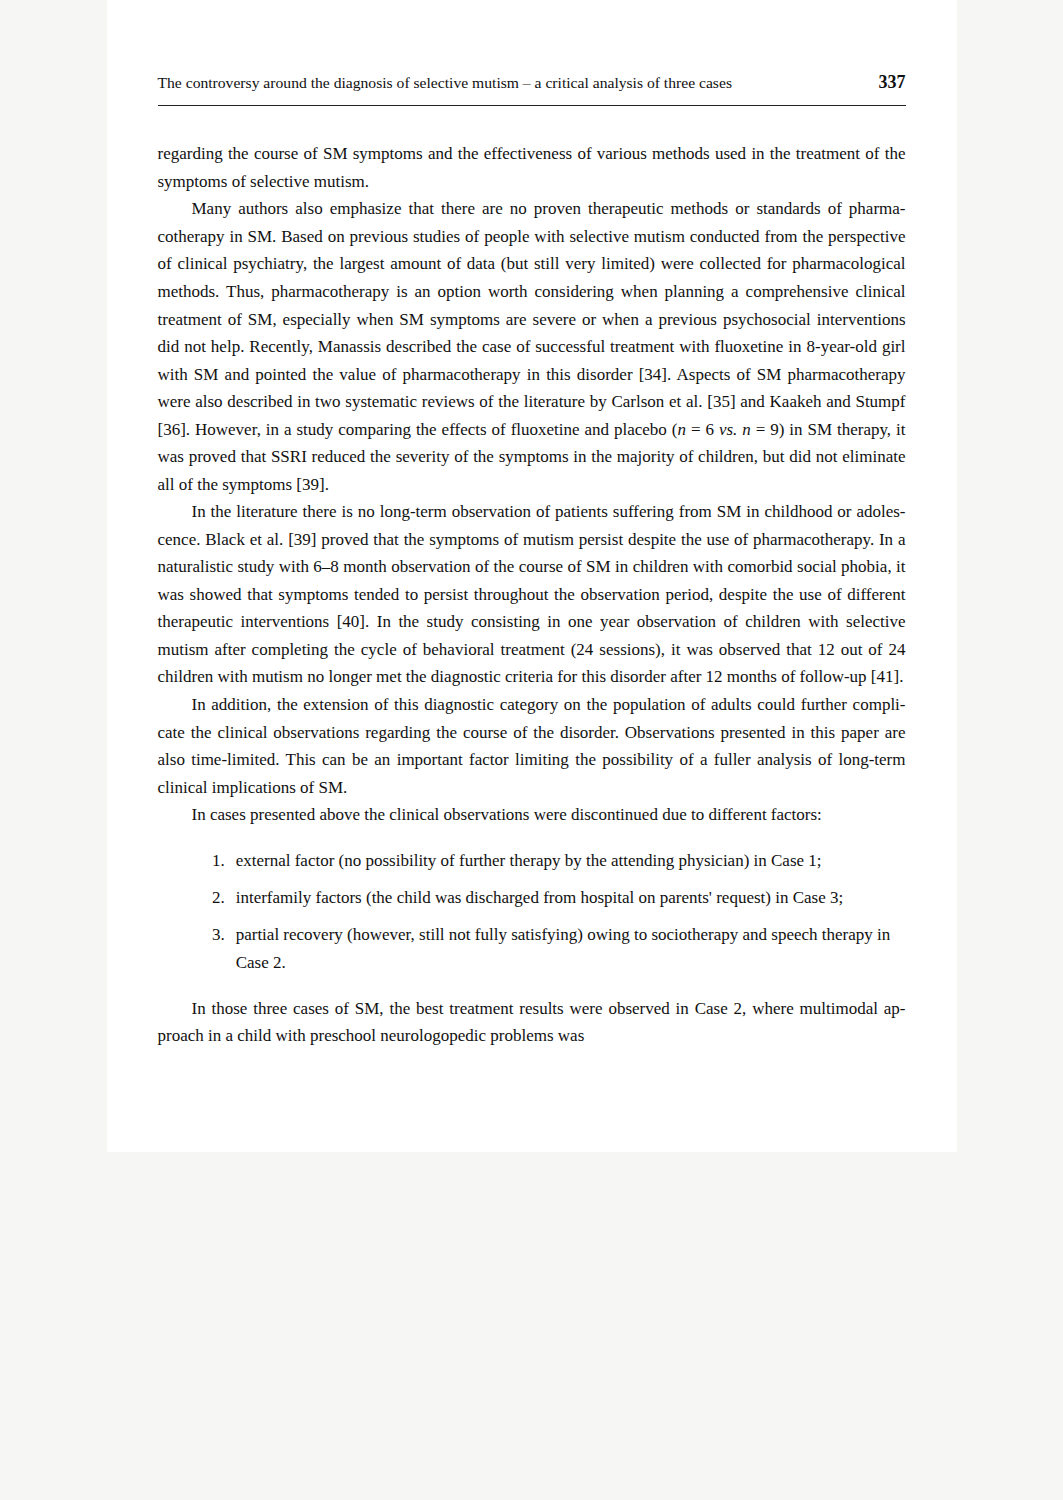The controversy around the diagnosis of selective mutism – a critical analysis of three cases 337
regarding the course of SM symptoms and the effectiveness of various methods used in the treatment of the symptoms of selective mutism.
Many authors also emphasize that there are no proven therapeutic methods or standards of pharmacotherapy in SM. Based on previous studies of people with selective mutism conducted from the perspective of clinical psychiatry, the largest amount of data (but still very limited) were collected for pharmacological methods. Thus, pharmacotherapy is an option worth considering when planning a comprehensive clinical treatment of SM, especially when SM symptoms are severe or when a previous psychosocial interventions did not help. Recently, Manassis described the case of successful treatment with fluoxetine in 8-year-old girl with SM and pointed the value of pharmacotherapy in this disorder [34]. Aspects of SM pharmacotherapy were also described in two systematic reviews of the literature by Carlson et al. [35] and Kaakeh and Stumpf [36]. However, in a study comparing the effects of fluoxetine and placebo (n = 6 vs. n = 9) in SM therapy, it was proved that SSRI reduced the severity of the symptoms in the majority of children, but did not eliminate all of the symptoms [39].
In the literature there is no long-term observation of patients suffering from SM in childhood or adolescence. Black et al. [39] proved that the symptoms of mutism persist despite the use of pharmacotherapy. In a naturalistic study with 6–8 month observation of the course of SM in children with comorbid social phobia, it was showed that symptoms tended to persist throughout the observation period, despite the use of different therapeutic interventions [40]. In the study consisting in one year observation of children with selective mutism after completing the cycle of behavioral treatment (24 sessions), it was observed that 12 out of 24 children with mutism no longer met the diagnostic criteria for this disorder after 12 months of follow-up [41].
In addition, the extension of this diagnostic category on the population of adults could further complicate the clinical observations regarding the course of the disorder. Observations presented in this paper are also time-limited. This can be an important factor limiting the possibility of a fuller analysis of long-term clinical implications of SM.
In cases presented above the clinical observations were discontinued due to different factors:
external factor (no possibility of further therapy by the attending physician) in Case 1;
interfamily factors (the child was discharged from hospital on parents' request) in Case 3;
partial recovery (however, still not fully satisfying) owing to sociotherapy and speech therapy in Case 2.
In those three cases of SM, the best treatment results were observed in Case 2, where multimodal approach in a child with preschool neurologopedic problems was